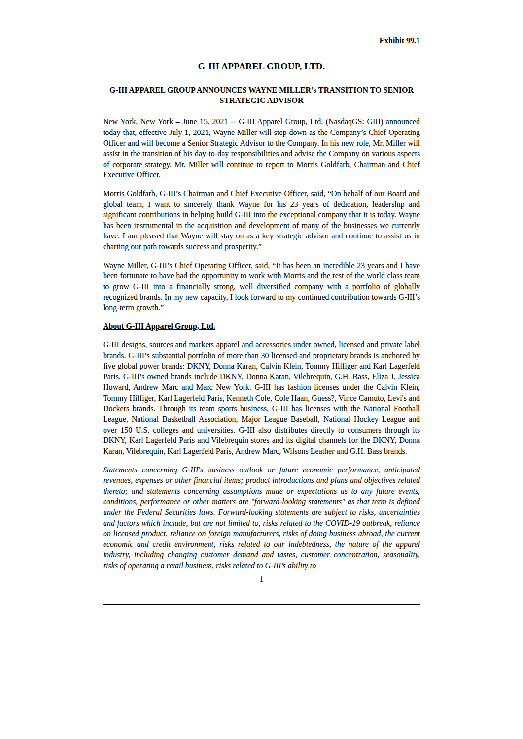Exhibit 99.1
G-III APPAREL GROUP, LTD.
G-III APPAREL GROUP ANNOUNCES WAYNE MILLER’s TRANSITION TO SENIOR STRATEGIC ADVISOR
New York, New York – June 15, 2021 -- G-III Apparel Group, Ltd. (NasdaqGS: GIII) announced today that, effective July 1, 2021, Wayne Miller will step down as the Company’s Chief Operating Officer and will become a Senior Strategic Advisor to the Company. In his new role, Mr. Miller will assist in the transition of his day-to-day responsibilities and advise the Company on various aspects of corporate strategy. Mr. Miller will continue to report to Morris Goldfarb, Chairman and Chief Executive Officer.
Morris Goldfarb, G-III’s Chairman and Chief Executive Officer, said, “On behalf of our Board and global team, I want to sincerely thank Wayne for his 23 years of dedication, leadership and significant contributions in helping build G-III into the exceptional company that it is today. Wayne has been instrumental in the acquisition and development of many of the businesses we currently have. I am pleased that Wayne will stay on as a key strategic advisor and continue to assist us in charting our path towards success and prosperity.”
Wayne Miller, G-III’s Chief Operating Officer, said, “It has been an incredible 23 years and I have been fortunate to have had the opportunity to work with Morris and the rest of the world class team to grow G-III into a financially strong, well diversified company with a portfolio of globally recognized brands. In my new capacity, I look forward to my continued contribution towards G-III’s long-term growth.”
About G-III Apparel Group, Ltd.
G-III designs, sources and markets apparel and accessories under owned, licensed and private label brands. G-III’s substantial portfolio of more than 30 licensed and proprietary brands is anchored by five global power brands: DKNY, Donna Karan, Calvin Klein, Tommy Hilfiger and Karl Lagerfeld Paris. G-III’s owned brands include DKNY, Donna Karan, Vilebrequin, G.H. Bass, Eliza J, Jessica Howard, Andrew Marc and Marc New York. G-III has fashion licenses under the Calvin Klein, Tommy Hilfiger, Karl Lagerfeld Paris, Kenneth Cole, Cole Haan, Guess?, Vince Camuto, Levi's and Dockers brands. Through its team sports business, G-III has licenses with the National Football League, National Basketball Association, Major League Baseball, National Hockey League and over 150 U.S. colleges and universities. G-III also distributes directly to consumers through its DKNY, Karl Lagerfeld Paris and Vilebrequin stores and its digital channels for the DKNY, Donna Karan, Vilebrequin, Karl Lagerfeld Paris, Andrew Marc, Wilsons Leather and G.H. Bass brands.
Statements concerning G-III's business outlook or future economic performance, anticipated revenues, expenses or other financial items; product introductions and plans and objectives related thereto; and statements concerning assumptions made or expectations as to any future events, conditions, performance or other matters are "forward-looking statements" as that term is defined under the Federal Securities laws. Forward-looking statements are subject to risks, uncertainties and factors which include, but are not limited to, risks related to the COVID-19 outbreak, reliance on licensed product, reliance on foreign manufacturers, risks of doing business abroad, the current economic and credit environment, risks related to our indebtedness, the nature of the apparel industry, including changing customer demand and tastes, customer concentration, seasonality, risks of operating a retail business, risks related to G-III’s ability to
1